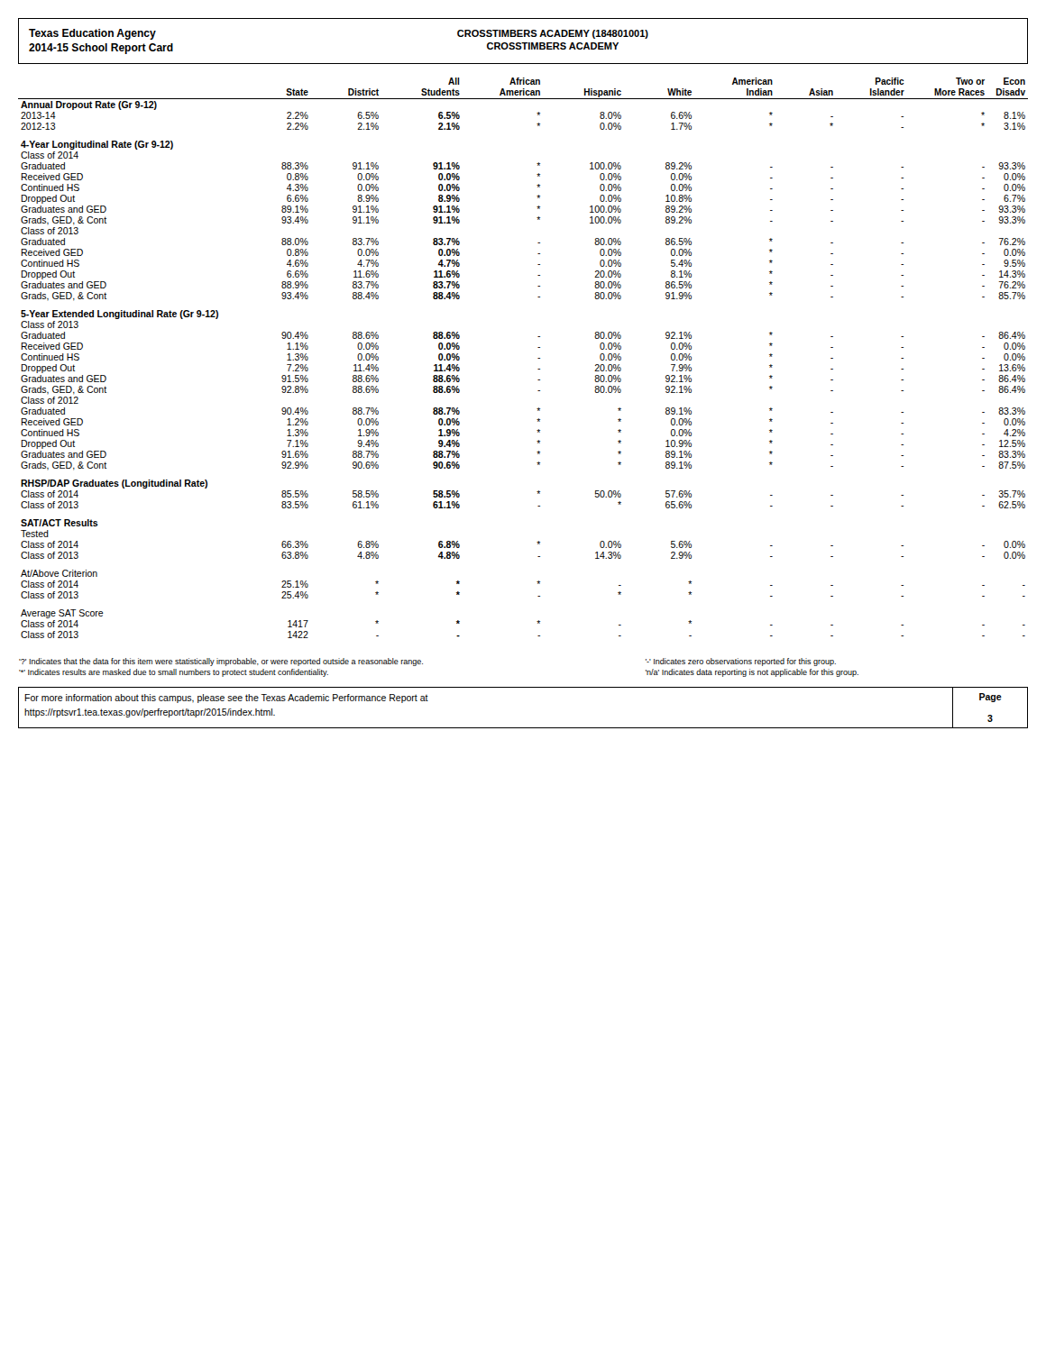| Texas Education Agency 2014-15 School Report Card | CROSSTIMBERS ACADEMY (184801001) CROSSTIMBERS ACADEMY | |
| | | | All | African | | | American | | Pacific | Two or | Econ |
| --- | --- | --- | --- | --- | --- | --- | --- | --- | --- | --- | --- |
| | State | District | Students | American | Hispanic | White | Indian | Asian | Islander | More Races | Disadv |
| Annual Dropout Rate (Gr 9-12) | |
| 2013-14 | 2.2% | 6.5% | 6.5% | * | 8.0% | 6.6% | * | - | - | * | 8.1% |
| 2012-13 | 2.2% | 2.1% | 2.1% | * | 0.0% | 1.7% | * | * | - | * | 3.1% |
| 4-Year Longitudinal Rate (Gr 9-12) | |
| Class of 2014 | |
| Graduated | 88.3% | 91.1% | 91.1% | * | 100.0% | 89.2% | - | - | - | - | 93.3% |
| Received GED | 0.8% | 0.0% | 0.0% | * | 0.0% | 0.0% | - | - | - | - | 0.0% |
| Continued HS | 4.3% | 0.0% | 0.0% | * | 0.0% | 0.0% | - | - | - | - | 0.0% |
| Dropped Out | 6.6% | 8.9% | 8.9% | * | 0.0% | 10.8% | - | - | - | - | 6.7% |
| Graduates and GED | 89.1% | 91.1% | 91.1% | * | 100.0% | 89.2% | - | - | - | - | 93.3% |
| Grads, GED, & Cont | 93.4% | 91.1% | 91.1% | * | 100.0% | 89.2% | - | - | - | - | 93.3% |
| Class of 2013 | |
| Graduated | 88.0% | 83.7% | 83.7% | - | 80.0% | 86.5% | * | - | - | - | 76.2% |
| Received GED | 0.8% | 0.0% | 0.0% | - | 0.0% | 0.0% | * | - | - | - | 0.0% |
| Continued HS | 4.6% | 4.7% | 4.7% | - | 0.0% | 5.4% | * | - | - | - | 9.5% |
| Dropped Out | 6.6% | 11.6% | 11.6% | - | 20.0% | 8.1% | * | - | - | - | 14.3% |
| Graduates and GED | 88.9% | 83.7% | 83.7% | - | 80.0% | 86.5% | * | - | - | - | 76.2% |
| Grads, GED, & Cont | 93.4% | 88.4% | 88.4% | - | 80.0% | 91.9% | * | - | - | - | 85.7% |
| 5-Year Extended Longitudinal Rate (Gr 9-12) | |
| Class of 2013 | |
| Graduated | 90.4% | 88.6% | 88.6% | - | 80.0% | 92.1% | * | - | - | - | 86.4% |
| Received GED | 1.1% | 0.0% | 0.0% | - | 0.0% | 0.0% | * | - | - | - | 0.0% |
| Continued HS | 1.3% | 0.0% | 0.0% | - | 0.0% | 0.0% | * | - | - | - | 0.0% |
| Dropped Out | 7.2% | 11.4% | 11.4% | - | 20.0% | 7.9% | * | - | - | - | 13.6% |
| Graduates and GED | 91.5% | 88.6% | 88.6% | - | 80.0% | 92.1% | * | - | - | - | 86.4% |
| Grads, GED, & Cont | 92.8% | 88.6% | 88.6% | - | 80.0% | 92.1% | * | - | - | - | 86.4% |
| Class of 2012 | |
| Graduated | 90.4% | 88.7% | 88.7% | * | * | 89.1% | * | - | - | - | 83.3% |
| Received GED | 1.2% | 0.0% | 0.0% | * | * | 0.0% | * | - | - | - | 0.0% |
| Continued HS | 1.3% | 1.9% | 1.9% | * | * | 0.0% | * | - | - | - | 4.2% |
| Dropped Out | 7.1% | 9.4% | 9.4% | * | * | 10.9% | * | - | - | - | 12.5% |
| Graduates and GED | 91.6% | 88.7% | 88.7% | * | * | 89.1% | * | - | - | - | 83.3% |
| Grads, GED, & Cont | 92.9% | 90.6% | 90.6% | * | * | 89.1% | * | - | - | - | 87.5% |
| RHSP/DAP Graduates (Longitudinal Rate) | |
| Class of 2014 | 85.5% | 58.5% | 58.5% | * | 50.0% | 57.6% | - | - | - | - | 35.7% |
| Class of 2013 | 83.5% | 61.1% | 61.1% | - | * | 65.6% | - | - | - | - | 62.5% |
| SAT/ACT Results | |
| Tested | |
| Class of 2014 | 66.3% | 6.8% | 6.8% | * | 0.0% | 5.6% | - | - | - | - | 0.0% |
| Class of 2013 | 63.8% | 4.8% | 4.8% | - | 14.3% | 2.9% | - | - | - | - | 0.0% |
| At/Above Criterion | |
| Class of 2014 | 25.1% | * | * | * | - | * | - | - | - | - | - |
| Class of 2013 | 25.4% | * | * | - | * | * | - | - | - | - | - |
| Average SAT Score | |
| Class of 2014 | 1417 | * | * | * | - | * | - | - | - | - | - |
| Class of 2013 | 1422 | - | - | - | - | - | - | - | - | - | - |
| '?' Indicates that the data for this item were statistically improbable, or were reported outside a reasonable range. | '-' Indicates zero observations reported for this group. |
| '*' Indicates results are masked due to small numbers to protect student confidentiality. | 'n/a' Indicates data reporting is not applicable for this group. |
| For more information about this campus, please see the Texas Academic Performance Report at https://rptsvr1.tea.texas.gov/perfreport/tapr/2015/index.html. | Page 3 |